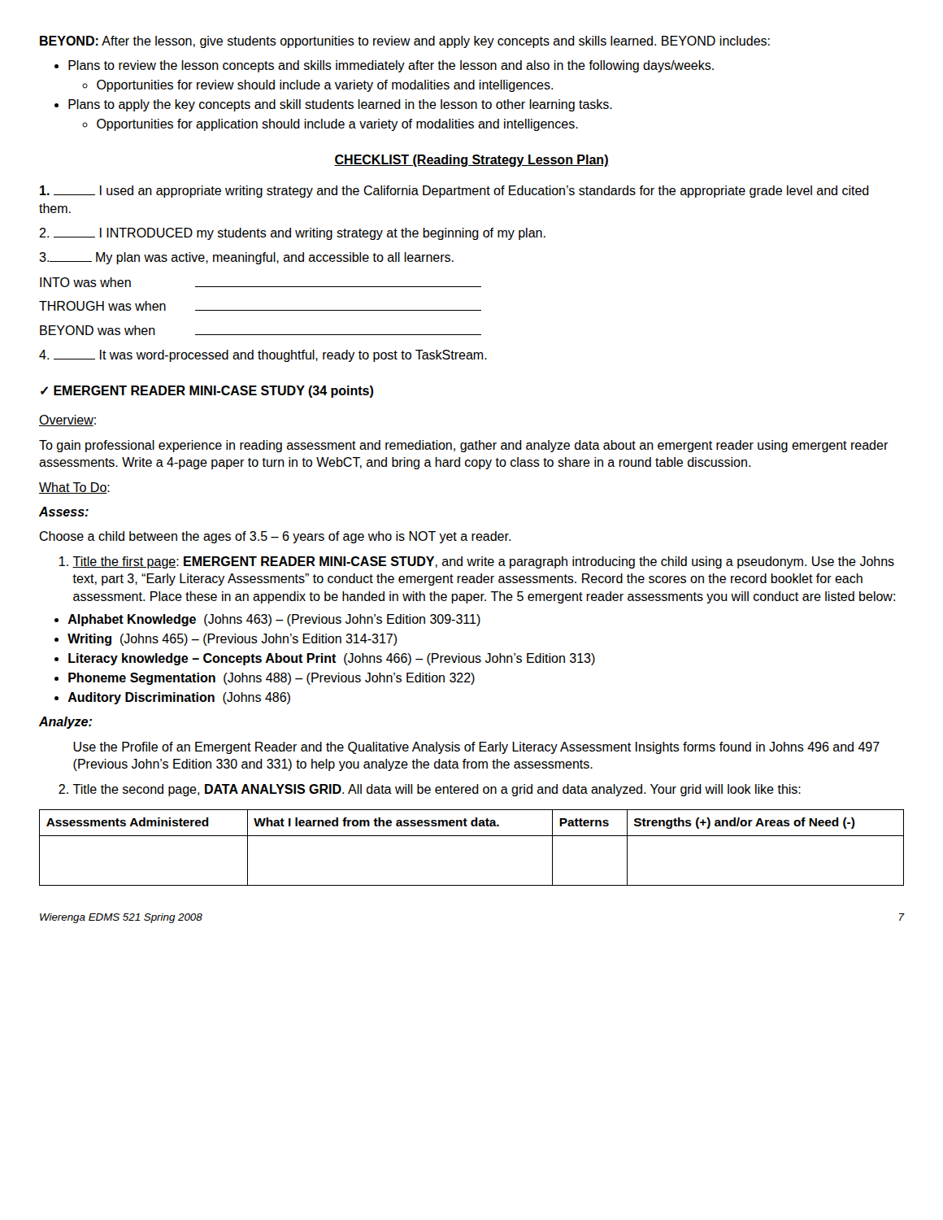BEYOND: After the lesson, give students opportunities to review and apply key concepts and skills learned. BEYOND includes:
Plans to review the lesson concepts and skills immediately after the lesson and also in the following days/weeks.
Opportunities for review should include a variety of modalities and intelligences.
Plans to apply the key concepts and skill students learned in the lesson to other learning tasks.
Opportunities for application should include a variety of modalities and intelligences.
CHECKLIST (Reading Strategy Lesson Plan)
1. I used an appropriate writing strategy and the California Department of Education’s standards for the appropriate grade level and cited them.
2. I INTRODUCED my students and writing strategy at the beginning of my plan.
3. My plan was active, meaningful, and accessible to all learners.
INTO was when
THROUGH was when
BEYOND was when
4. It was word-processed and thoughtful, ready to post to TaskStream.
✓ EMERGENT READER MINI-CASE STUDY (34 points)
Overview:
To gain professional experience in reading assessment and remediation, gather and analyze data about an emergent reader using emergent reader assessments. Write a 4-page paper to turn in to WebCT, and bring a hard copy to class to share in a round table discussion.
What To Do:
Assess:
Choose a child between the ages of 3.5 – 6 years of age who is NOT yet a reader.
Title the first page: EMERGENT READER MINI-CASE STUDY, and write a paragraph introducing the child using a pseudonym. Use the Johns text, part 3, “Early Literacy Assessments” to conduct the emergent reader assessments. Record the scores on the record booklet for each assessment. Place these in an appendix to be handed in with the paper. The 5 emergent reader assessments you will conduct are listed below:
Alphabet Knowledge (Johns 463) – (Previous John’s Edition 309-311)
Writing (Johns 465) – (Previous John’s Edition 314-317)
Literacy knowledge – Concepts About Print (Johns 466) – (Previous John’s Edition 313)
Phoneme Segmentation (Johns 488) – (Previous John’s Edition 322)
Auditory Discrimination (Johns 486)
Analyze:
Use the Profile of an Emergent Reader and the Qualitative Analysis of Early Literacy Assessment Insights forms found in Johns 496 and 497 (Previous John’s Edition 330 and 331) to help you analyze the data from the assessments.
Title the second page, DATA ANALYSIS GRID. All data will be entered on a grid and data analyzed. Your grid will look like this:
| Assessments Administered | What I learned from the assessment data. | Patterns | Strengths (+) and/or Areas of Need (-) |
| --- | --- | --- | --- |
Wierenga EDMS 521 Spring 2008 7